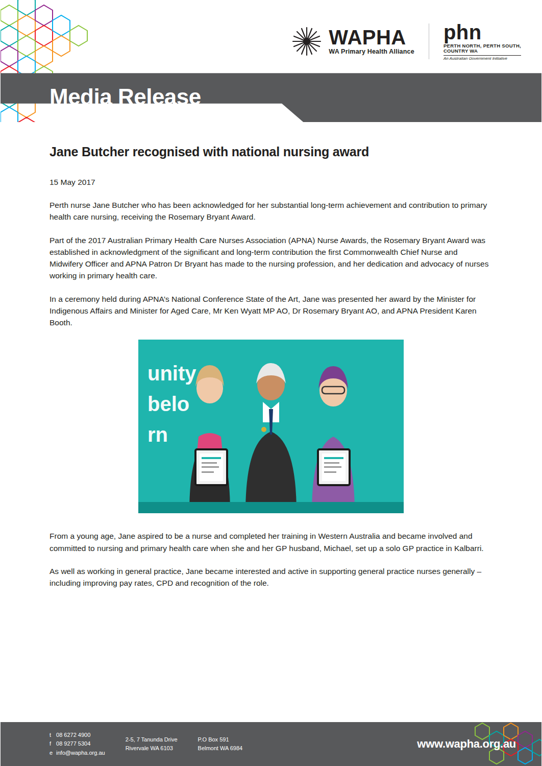WAPHA WA Primary Health Alliance
phn PERTH NORTH, PERTH SOUTH,
COUNTRY WA An Australian Government Initiative
Media Release
Jane Butcher recognised with national nursing award
15 May 2017
Perth nurse Jane Butcher who has been acknowledged for her substantial long-term achievement and contribution to primary health care nursing, receiving the Rosemary Bryant Award.
Part of the 2017 Australian Primary Health Care Nurses Association (APNA) Nurse Awards, the Rosemary Bryant Award was established in acknowledgment of the significant and long-term contribution the first Commonwealth Chief Nurse and Midwifery Officer and APNA Patron Dr Bryant has made to the nursing profession, and her dedication and advocacy of nurses working in primary health care.
In a ceremony held during APNA’s National Conference State of the Art, Jane was presented her award by the Minister for Indigenous Affairs and Minister for Aged Care, Mr Ken Wyatt MP AO, Dr Rosemary Bryant AO, and APNA President Karen Booth.
unity belo rn
From a young age, Jane aspired to be a nurse and completed her training in Western Australia and became involved and committed to nursing and primary health care when she and her GP husband, Michael, set up a solo GP practice in Kalbarri.
As well as working in general practice, Jane became interested and active in supporting general practice nurses generally – including improving pay rates, CPD and recognition of the role.
t 08 6272 4900
f 08 9277 5304
e info@wapha.org.au
2-5, 7 Tanunda Drive
Rivervale WA 6103
P.O Box 591
Belmont WA 6984
www.wapha.org.au